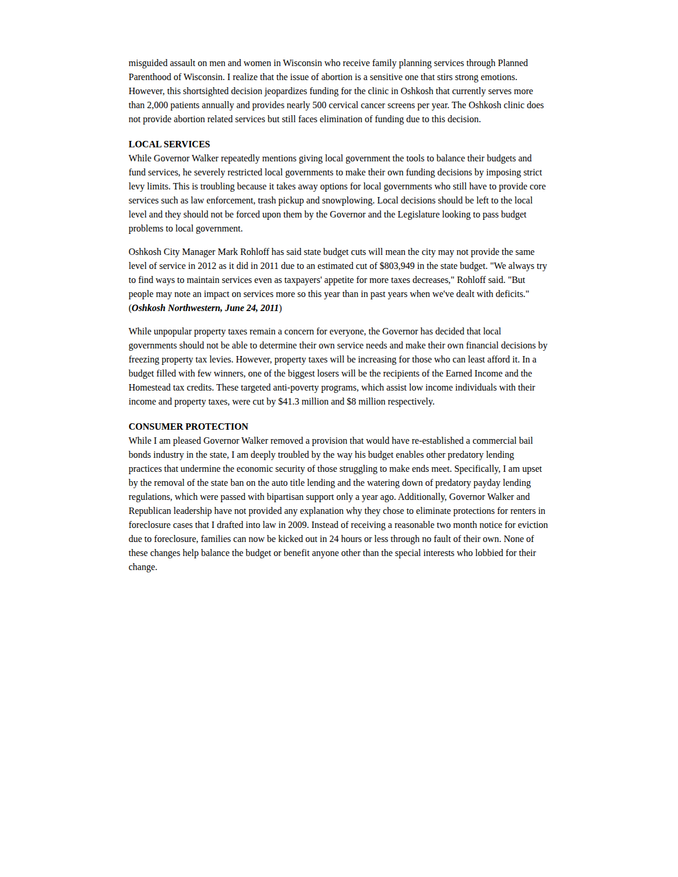misguided assault on men and women in Wisconsin who receive family planning services through Planned Parenthood of Wisconsin. I realize that the issue of abortion is a sensitive one that stirs strong emotions. However, this shortsighted decision jeopardizes funding for the clinic in Oshkosh that currently serves more than 2,000 patients annually and provides nearly 500 cervical cancer screens per year. The Oshkosh clinic does not provide abortion related services but still faces elimination of funding due to this decision.
Local Services
While Governor Walker repeatedly mentions giving local government the tools to balance their budgets and fund services, he severely restricted local governments to make their own funding decisions by imposing strict levy limits. This is troubling because it takes away options for local governments who still have to provide core services such as law enforcement, trash pickup and snowplowing. Local decisions should be left to the local level and they should not be forced upon them by the Governor and the Legislature looking to pass budget problems to local government.
Oshkosh City Manager Mark Rohloff has said state budget cuts will mean the city may not provide the same level of service in 2012 as it did in 2011 due to an estimated cut of $803,949 in the state budget. "We always try to find ways to maintain services even as taxpayers' appetite for more taxes decreases," Rohloff said. "But people may note an impact on services more so this year than in past years when we've dealt with deficits." (Oshkosh Northwestern, June 24, 2011)
While unpopular property taxes remain a concern for everyone, the Governor has decided that local governments should not be able to determine their own service needs and make their own financial decisions by freezing property tax levies. However, property taxes will be increasing for those who can least afford it. In a budget filled with few winners, one of the biggest losers will be the recipients of the Earned Income and the Homestead tax credits. These targeted anti-poverty programs, which assist low income individuals with their income and property taxes, were cut by $41.3 million and $8 million respectively.
Consumer Protection
While I am pleased Governor Walker removed a provision that would have re-established a commercial bail bonds industry in the state, I am deeply troubled by the way his budget enables other predatory lending practices that undermine the economic security of those struggling to make ends meet. Specifically, I am upset by the removal of the state ban on the auto title lending and the watering down of predatory payday lending regulations, which were passed with bipartisan support only a year ago. Additionally, Governor Walker and Republican leadership have not provided any explanation why they chose to eliminate protections for renters in foreclosure cases that I drafted into law in 2009. Instead of receiving a reasonable two month notice for eviction due to foreclosure, families can now be kicked out in 24 hours or less through no fault of their own. None of these changes help balance the budget or benefit anyone other than the special interests who lobbied for their change.